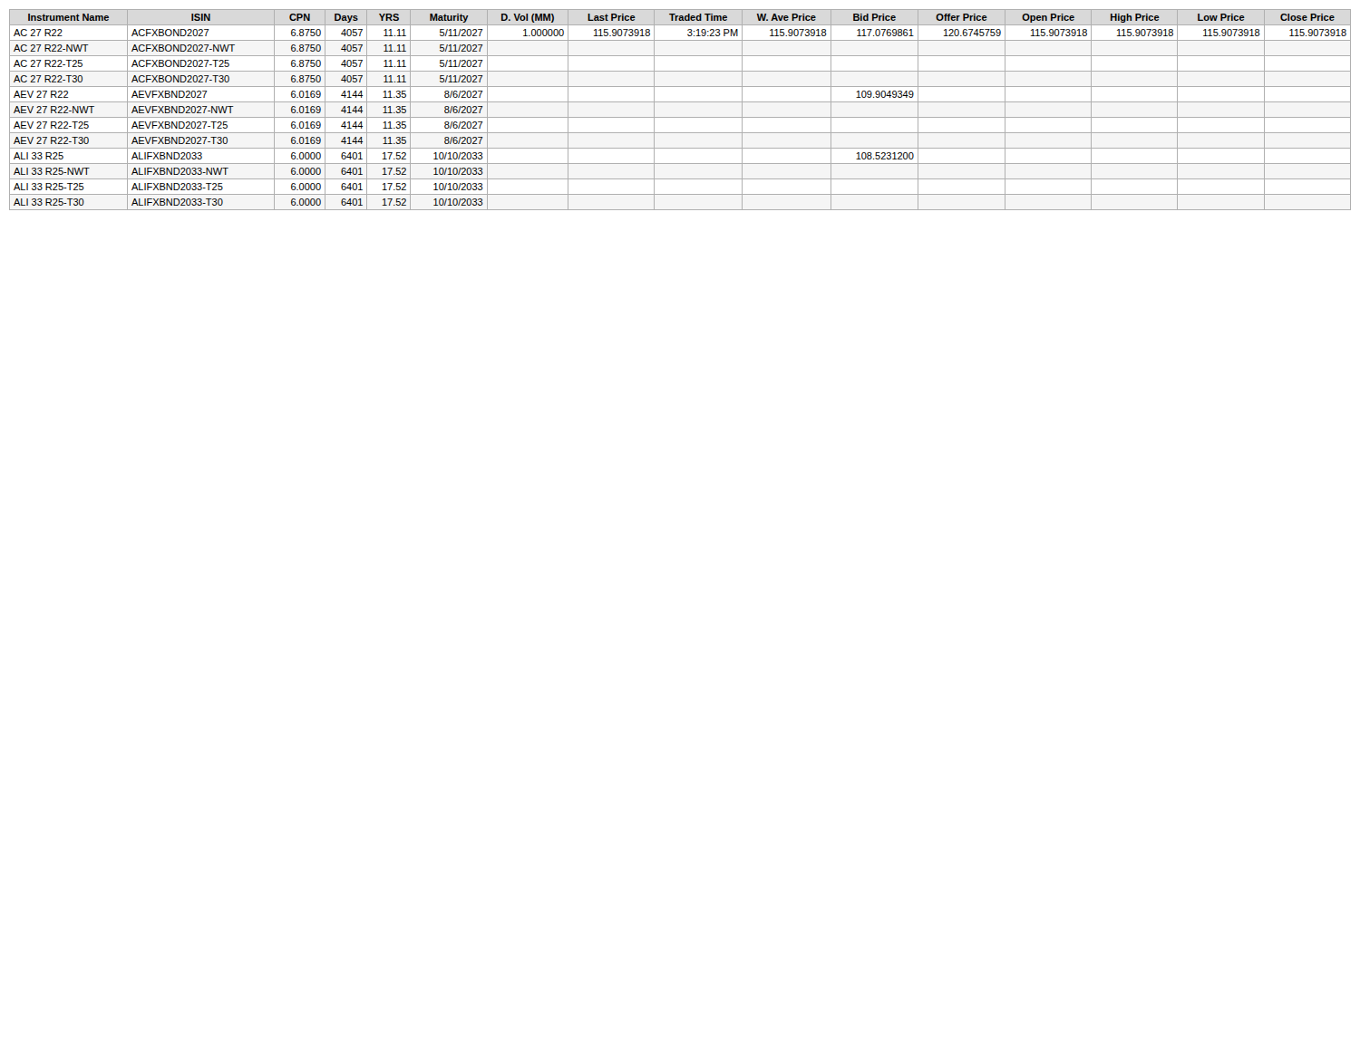Fixed income instrument daily summary
| Instrument Name | ISIN | CPN | Days | YRS | Maturity | D. Vol (MM) | Last Price | Traded Time | W. Ave Price | Bid Price | Offer Price | Open Price | High Price | Low Price | Close Price |
| --- | --- | --- | --- | --- | --- | --- | --- | --- | --- | --- | --- | --- | --- | --- | --- |
| AC 27 R22 | ACFXBOND2027 | 6.8750 | 4057 | 11.11 | 5/11/2027 | 1.000000 | 115.9073918 | 3:19:23 PM | 115.9073918 | 117.0769861 | 120.6745759 | 115.9073918 | 115.9073918 | 115.9073918 | 115.9073918 |
| AC 27 R22-NWT | ACFXBOND2027-NWT | 6.8750 | 4057 | 11.11 | 5/11/2027 | | | | | | | | | | |
| AC 27 R22-T25 | ACFXBOND2027-T25 | 6.8750 | 4057 | 11.11 | 5/11/2027 | | | | | | | | | | |
| AC 27 R22-T30 | ACFXBOND2027-T30 | 6.8750 | 4057 | 11.11 | 5/11/2027 | | | | | | | | | | |
| AEV 27 R22 | AEVFXBND2027 | 6.0169 | 4144 | 11.35 | 8/6/2027 | | | | | 109.9049349 | | | | | |
| AEV 27 R22-NWT | AEVFXBND2027-NWT | 6.0169 | 4144 | 11.35 | 8/6/2027 | | | | | | | | | | |
| AEV 27 R22-T25 | AEVFXBND2027-T25 | 6.0169 | 4144 | 11.35 | 8/6/2027 | | | | | | | | | | |
| AEV 27 R22-T30 | AEVFXBND2027-T30 | 6.0169 | 4144 | 11.35 | 8/6/2027 | | | | | | | | | | |
| ALI 33 R25 | ALIFXBND2033 | 6.0000 | 6401 | 17.52 | 10/10/2033 | | | | | 108.5231200 | | | | | |
| ALI 33 R25-NWT | ALIFXBND2033-NWT | 6.0000 | 6401 | 17.52 | 10/10/2033 | | | | | | | | | | |
| ALI 33 R25-T25 | ALIFXBND2033-T25 | 6.0000 | 6401 | 17.52 | 10/10/2033 | | | | | | | | | | |
| ALI 33 R25-T30 | ALIFXBND2033-T30 | 6.0000 | 6401 | 17.52 | 10/10/2033 | | | | | | | | | | |